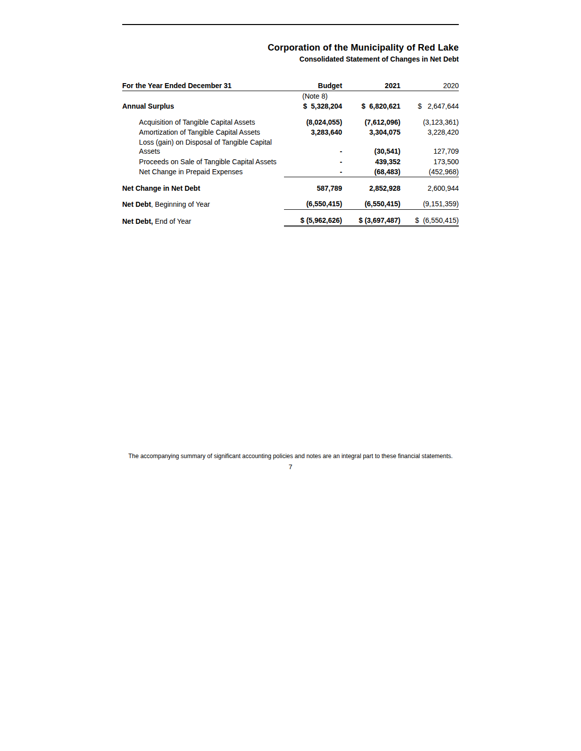Corporation of the Municipality of Red Lake
Consolidated Statement of Changes in Net Debt
| For the Year Ended December 31 | Budget | 2021 | 2020 |
| | (Note 8) | | |
| Annual Surplus | $ 5,328,204 | $ 6,820,621 | $ 2,647,644 |
| Acquisition of Tangible Capital Assets | (8,024,055) | (7,612,096) | (3,123,361) |
| Amortization of Tangible Capital Assets | 3,283,640 | 3,304,075 | 3,228,420 |
| Loss (gain) on Disposal of Tangible Capital Assets | - | (30,541) | 127,709 |
| Proceeds on Sale of Tangible Capital Assets | - | 439,352 | 173,500 |
| Net Change in Prepaid Expenses | - | (68,483) | (452,968) |
| Net Change in Net Debt | 587,789 | 2,852,928 | 2,600,944 |
| Net Debt , Beginning of Year | (6,550,415) | (6,550,415) | (9,151,359) |
| Net Debt, End of Year | $ (5,962,626) | $ (3,697,487) | $ (6,550,415) |
The accompanying summary of significant accounting policies and notes are an integral part to these financial statements.
7